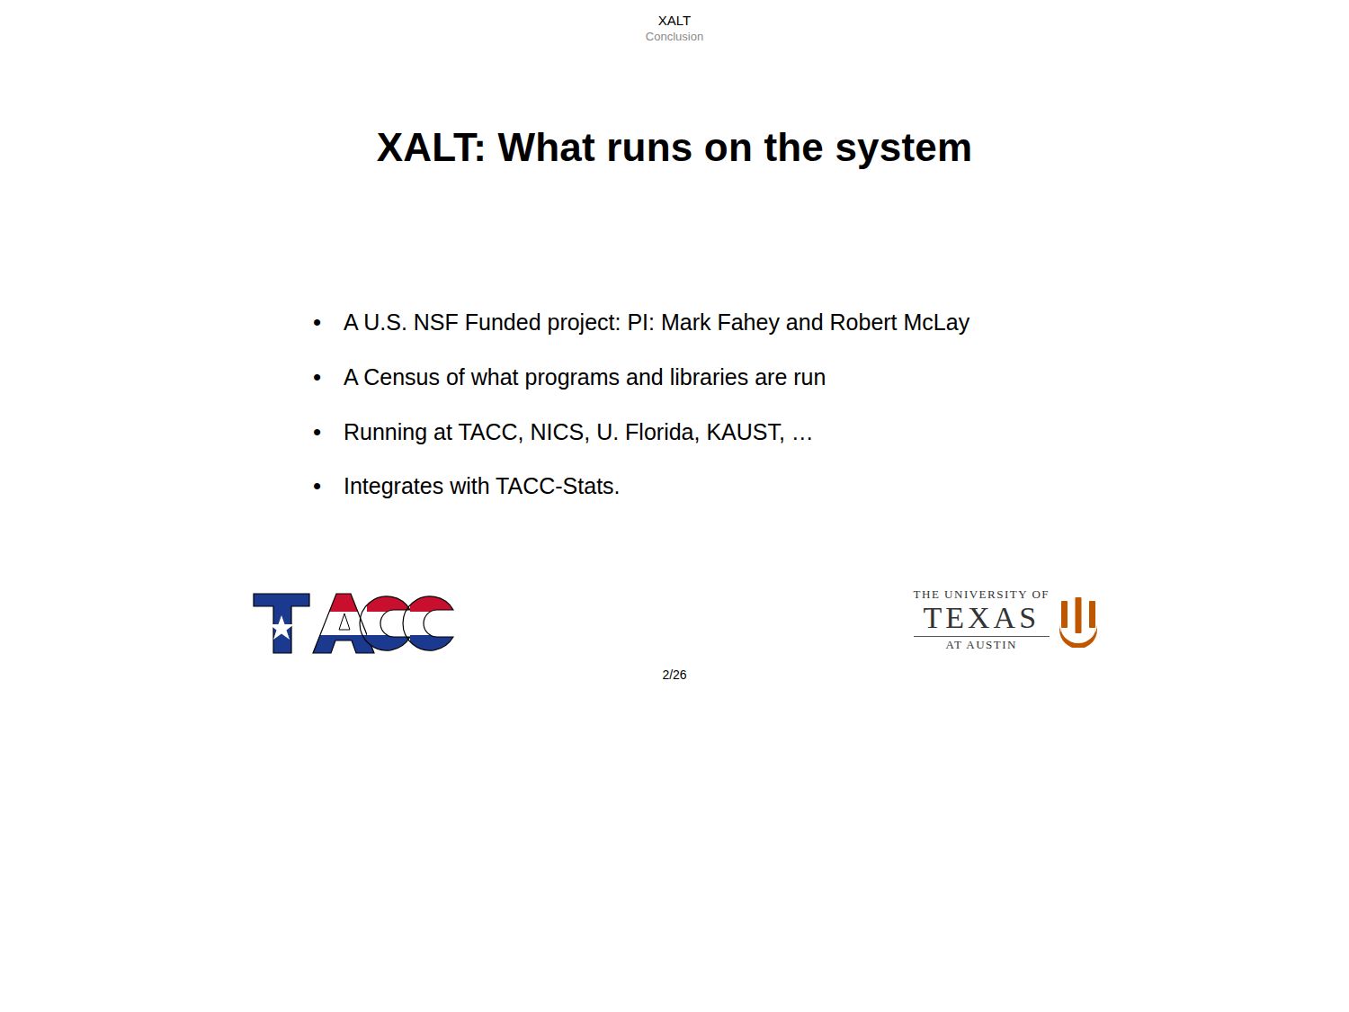XALT
Conclusion
XALT: What runs on the system
A U.S. NSF Funded project: PI: Mark Fahey and Robert McLay
A Census of what programs and libraries are run
Running at TACC, NICS, U. Florida, KAUST, …
Integrates with TACC-Stats.
THE UNIVERSITY OF
TEXAS
AT AUSTIN
2/26